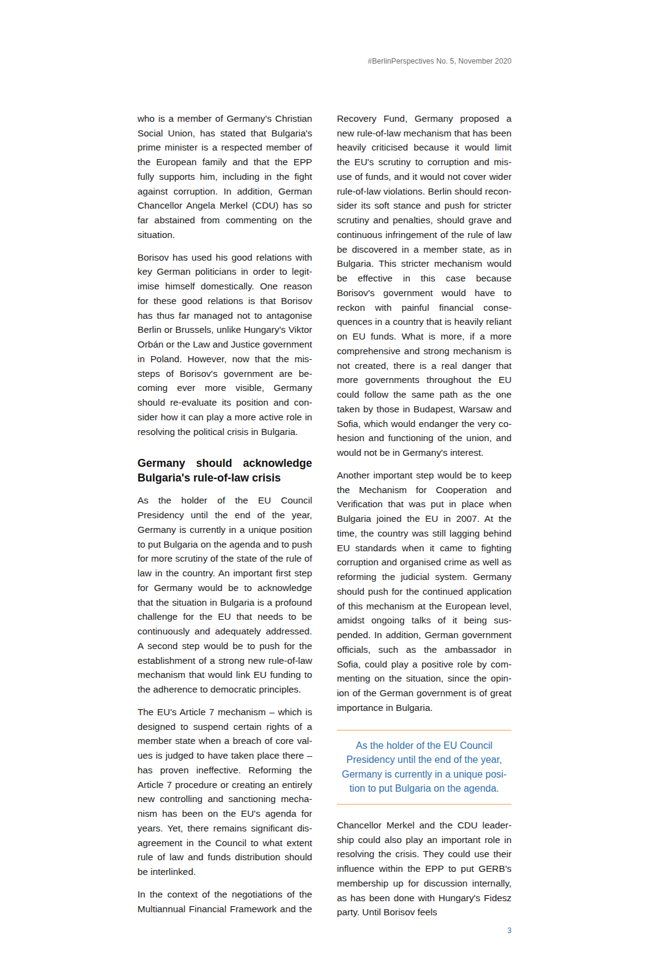#BerlinPerspectives No. 5, November 2020
who is a member of Germany's Christian Social Union, has stated that Bulgaria's prime minister is a respected member of the European family and that the EPP fully supports him, including in the fight against corruption. In addition, German Chancellor Angela Merkel (CDU) has so far abstained from commenting on the situation.
Borisov has used his good relations with key German politicians in order to legitimise himself domestically. One reason for these good relations is that Borisov has thus far managed not to antagonise Berlin or Brussels, unlike Hungary's Viktor Orbán or the Law and Justice government in Poland. However, now that the missteps of Borisov's government are becoming ever more visible, Germany should re-evaluate its position and consider how it can play a more active role in resolving the political crisis in Bulgaria.
Germany should acknowledge Bulgaria's rule-of-law crisis
As the holder of the EU Council Presidency until the end of the year, Germany is currently in a unique position to put Bulgaria on the agenda and to push for more scrutiny of the state of the rule of law in the country. An important first step for Germany would be to acknowledge that the situation in Bulgaria is a profound challenge for the EU that needs to be continuously and adequately addressed. A second step would be to push for the establishment of a strong new rule-of-law mechanism that would link EU funding to the adherence to democratic principles.
The EU's Article 7 mechanism – which is designed to suspend certain rights of a member state when a breach of core values is judged to have taken place there – has proven ineffective. Reforming the Article 7 procedure or creating an entirely new controlling and sanctioning mechanism has been on the EU's agenda for years. Yet, there remains significant disagreement in the Council to what extent rule of law and funds distribution should be interlinked.
In the context of the negotiations of the Multiannual Financial Framework and the Recovery Fund, Germany proposed a new rule-of-law mechanism that has been heavily criticised because it would limit the EU's scrutiny to corruption and misuse of funds, and it would not cover wider rule-of-law violations. Berlin should reconsider its soft stance and push for stricter scrutiny and penalties, should grave and continuous infringement of the rule of law be discovered in a member state, as in Bulgaria. This stricter mechanism would be effective in this case because Borisov's government would have to reckon with painful financial consequences in a country that is heavily reliant on EU funds. What is more, if a more comprehensive and strong mechanism is not created, there is a real danger that more governments throughout the EU could follow the same path as the one taken by those in Budapest, Warsaw and Sofia, which would endanger the very cohesion and functioning of the union, and would not be in Germany's interest.
Another important step would be to keep the Mechanism for Cooperation and Verification that was put in place when Bulgaria joined the EU in 2007. At the time, the country was still lagging behind EU standards when it came to fighting corruption and organised crime as well as reforming the judicial system. Germany should push for the continued application of this mechanism at the European level, amidst ongoing talks of it being suspended. In addition, German government officials, such as the ambassador in Sofia, could play a positive role by commenting on the situation, since the opinion of the German government is of great importance in Bulgaria.
As the holder of the EU Council Presidency until the end of the year, Germany is currently in a unique position to put Bulgaria on the agenda.
Chancellor Merkel and the CDU leadership could also play an important role in resolving the crisis. They could use their influence within the EPP to put GERB's membership up for discussion internally, as has been done with Hungary's Fidesz party. Until Borisov feels
3